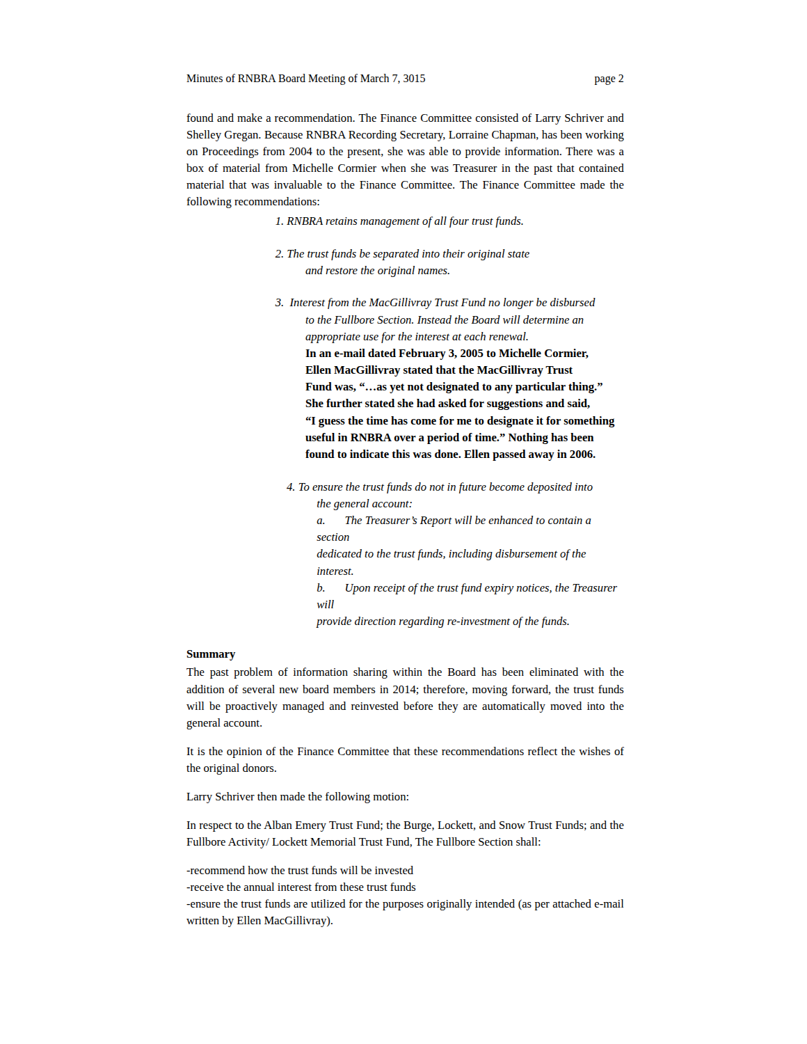Minutes of RNBRA Board Meeting of March 7, 3015 page 2
found and make a recommendation. The Finance Committee consisted of Larry Schriver and Shelley Gregan. Because RNBRA Recording Secretary, Lorraine Chapman, has been working on Proceedings from 2004 to the present, she was able to provide information. There was a box of material from Michelle Cormier when she was Treasurer in the past that contained material that was invaluable to the Finance Committee. The Finance Committee made the following recommendations:
1. RNBRA retains management of all four trust funds.
2. The trust funds be separated into their original state
and restore the original names.
3. Interest from the MacGillivray Trust Fund no longer be disbursed
to the Fullbore Section. Instead the Board will determine an
appropriate use for the interest at each renewal.
In an e-mail dated February 3, 2005 to Michelle Cormier,
Ellen MacGillivray stated that the MacGillivray Trust
Fund was, “…as yet not designated to any particular thing.”
She further stated she had asked for suggestions and said,
“I guess the time has come for me to designate it for something
useful in RNBRA over a period of time.” Nothing has been
found to indicate this was done. Ellen passed away in 2006.
4. To ensure the trust funds do not in future become deposited into
the general account:
a. The Treasurer’s Report will be enhanced to contain a section
dedicated to the trust funds, including disbursement of the interest.
b. Upon receipt of the trust fund expiry notices, the Treasurer will
provide direction regarding re-investment of the funds.
Summary
The past problem of information sharing within the Board has been eliminated with the addition of several new board members in 2014; therefore, moving forward, the trust funds will be proactively managed and reinvested before they are automatically moved into the general account.
It is the opinion of the Finance Committee that these recommendations reflect the wishes of the original donors.
Larry Schriver then made the following motion:
In respect to the Alban Emery Trust Fund; the Burge, Lockett, and Snow Trust Funds; and the Fullbore Activity/ Lockett Memorial Trust Fund, The Fullbore Section shall:
-recommend how the trust funds will be invested
-receive the annual interest from these trust funds
-ensure the trust funds are utilized for the purposes originally intended (as per attached e-mail written by Ellen MacGillivray).